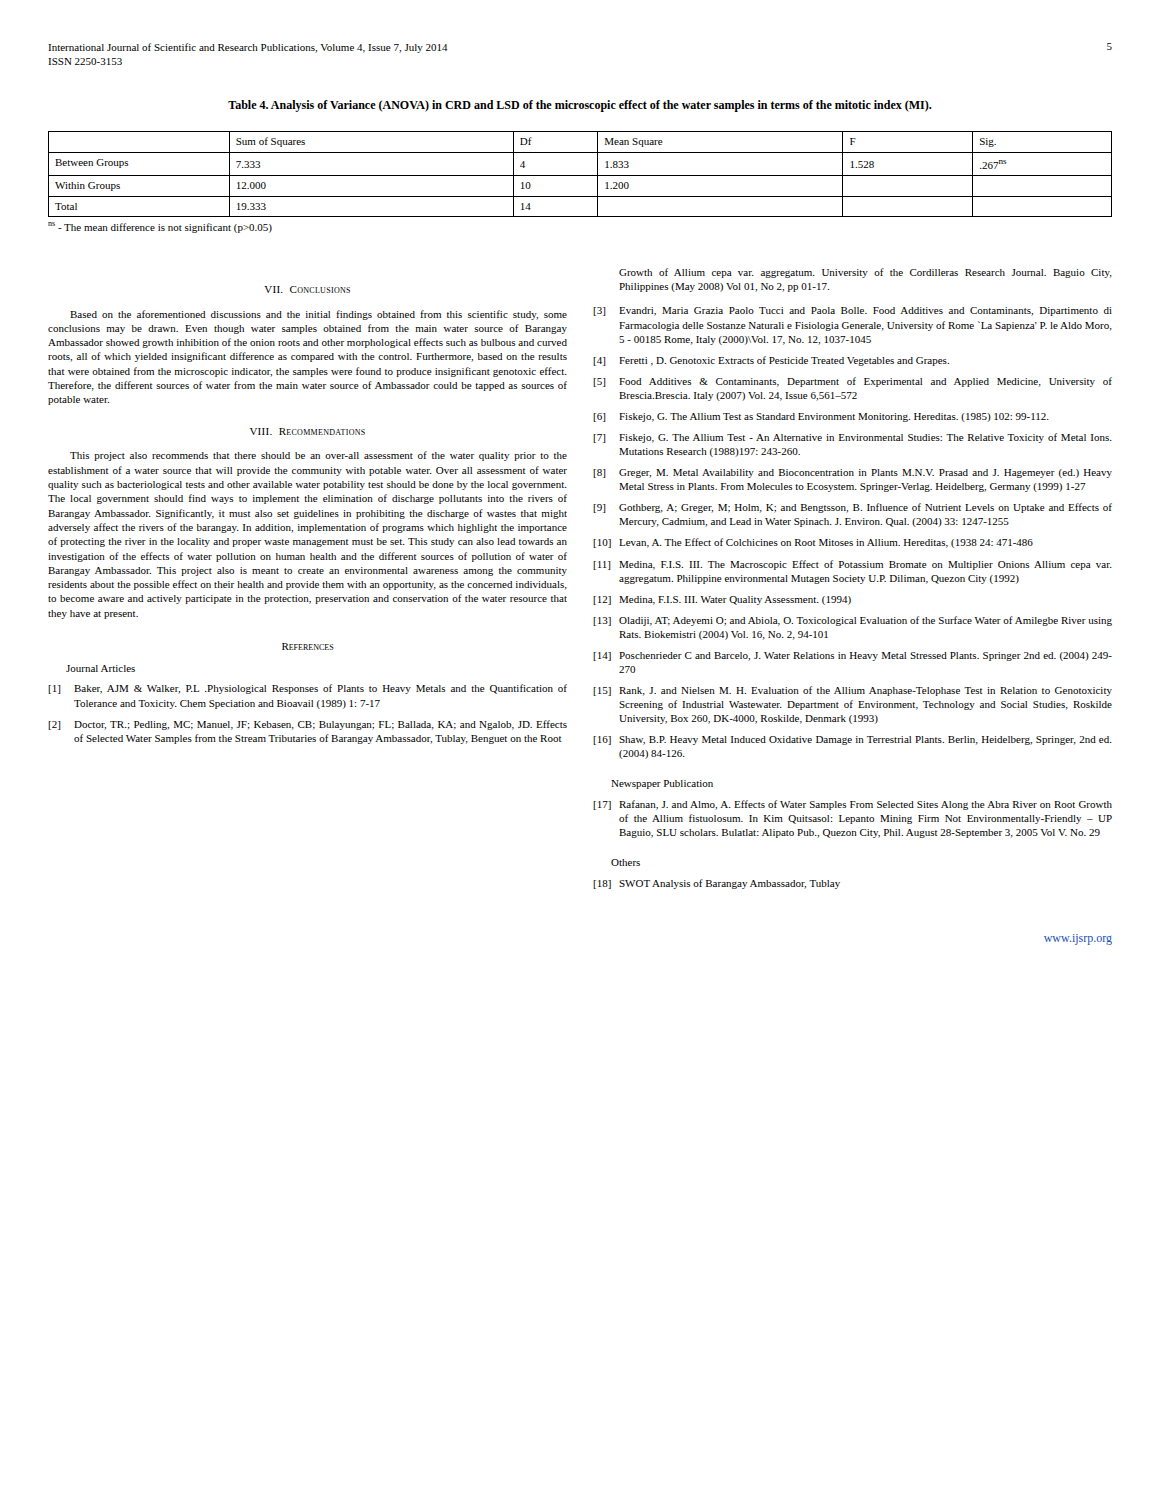International Journal of Scientific and Research Publications, Volume 4, Issue 7, July 2014
ISSN 2250-3153
5
Table 4. Analysis of Variance (ANOVA) in CRD and LSD of the microscopic effect of the water samples in terms of the mitotic index (MI).
| | Sum of Squares | Df | Mean Square | F | Sig. |
| Between Groups | 7.333 | 4 | 1.833 | 1.528 | .267 ns |
| Within Groups | 12.000 | 10 | 1.200 | | |
| Total | 19.333 | 14 | | | |
ns - The mean difference is not significant (p>0.05)
VII. Conclusions
Based on the aforementioned discussions and the initial findings obtained from this scientific study, some conclusions may be drawn. Even though water samples obtained from the main water source of Barangay Ambassador showed growth inhibition of the onion roots and other morphological effects such as bulbous and curved roots, all of which yielded insignificant difference as compared with the control. Furthermore, based on the results that were obtained from the microscopic indicator, the samples were found to produce insignificant genotoxic effect. Therefore, the different sources of water from the main water source of Ambassador could be tapped as sources of potable water.
VIII. Recommendations
This project also recommends that there should be an over-all assessment of the water quality prior to the establishment of a water source that will provide the community with potable water. Over all assessment of water quality such as bacteriological tests and other available water potability test should be done by the local government. The local government should find ways to implement the elimination of discharge pollutants into the rivers of Barangay Ambassador. Significantly, it must also set guidelines in prohibiting the discharge of wastes that might adversely affect the rivers of the barangay. In addition, implementation of programs which highlight the importance of protecting the river in the locality and proper waste management must be set. This study can also lead towards an investigation of the effects of water pollution on human health and the different sources of pollution of water of Barangay Ambassador. This project also is meant to create an environmental awareness among the community residents about the possible effect on their health and provide them with an opportunity, as the concerned individuals, to become aware and actively participate in the protection, preservation and conservation of the water resource that they have at present.
References
Journal Articles
[1] Baker, AJM & Walker, P.L .Physiological Responses of Plants to Heavy Metals and the Quantification of Tolerance and Toxicity. Chem Speciation and Bioavail (1989) 1: 7-17
[2] Doctor, TR.; Pedling, MC; Manuel, JF; Kebasen, CB; Bulayungan; FL; Ballada, KA; and Ngalob, JD. Effects of Selected Water Samples from the Stream Tributaries of Barangay Ambassador, Tublay, Benguet on the Root
Growth of Allium cepa var. aggregatum. University of the Cordilleras Research Journal. Baguio City, Philippines (May 2008) Vol 01, No 2, pp 01-17.
[3] Evandri, Maria Grazia Paolo Tucci and Paola Bolle. Food Additives and Contaminants, Dipartimento di Farmacologia delle Sostanze Naturali e Fisiologia Generale, University of Rome `La Sapienza' P. le Aldo Moro, 5 - 00185 Rome, Italy (2000)\Vol. 17, No. 12, 1037-1045
[4] Feretti , D. Genotoxic Extracts of Pesticide Treated Vegetables and Grapes.
[5] Food Additives & Contaminants, Department of Experimental and Applied Medicine, University of Brescia.Brescia. Italy (2007) Vol. 24, Issue 6,561–572
[6] Fiskejo, G. The Allium Test as Standard Environment Monitoring. Hereditas. (1985) 102: 99-112.
[7] Fiskejo, G. The Allium Test - An Alternative in Environmental Studies: The Relative Toxicity of Metal Ions. Mutations Research (1988)197: 243-260.
[8] Greger, M. Metal Availability and Bioconcentration in Plants M.N.V. Prasad and J. Hagemeyer (ed.) Heavy Metal Stress in Plants. From Molecules to Ecosystem. Springer-Verlag. Heidelberg, Germany (1999) 1-27
[9] Gothberg, A; Greger, M; Holm, K; and Bengtsson, B. Influence of Nutrient Levels on Uptake and Effects of Mercury, Cadmium, and Lead in Water Spinach. J. Environ. Qual. (2004) 33: 1247-1255
[10] Levan, A. The Effect of Colchicines on Root Mitoses in Allium. Hereditas, (1938 24: 471-486
[11] Medina, F.I.S. III. The Macroscopic Effect of Potassium Bromate on Multiplier Onions Allium cepa var. aggregatum. Philippine environmental Mutagen Society U.P. Diliman, Quezon City (1992)
[12] Medina, F.I.S. III. Water Quality Assessment. (1994)
[13] Oladiji, AT; Adeyemi O; and Abiola, O. Toxicological Evaluation of the Surface Water of Amilegbe River using Rats. Biokemistri (2004) Vol. 16, No. 2, 94-101
[14] Poschenrieder C and Barcelo, J. Water Relations in Heavy Metal Stressed Plants. Springer 2nd ed. (2004) 249-270
[15] Rank, J. and Nielsen M. H. Evaluation of the Allium Anaphase-Telophase Test in Relation to Genotoxicity Screening of Industrial Wastewater. Department of Environment, Technology and Social Studies, Roskilde University, Box 260, DK-4000, Roskilde, Denmark (1993)
[16] Shaw, B.P. Heavy Metal Induced Oxidative Damage in Terrestrial Plants. Berlin, Heidelberg, Springer, 2nd ed. (2004) 84-126.
Newspaper Publication
[17] Rafanan, J. and Almo, A. Effects of Water Samples From Selected Sites Along the Abra River on Root Growth of the Allium fistuolosum. In Kim Quitsasol: Lepanto Mining Firm Not Environmentally-Friendly – UP Baguio, SLU scholars. Bulatlat: Alipato Pub., Quezon City, Phil. August 28-September 3, 2005 Vol V. No. 29
Others
[18] SWOT Analysis of Barangay Ambassador, Tublay
www.ijsrp.org